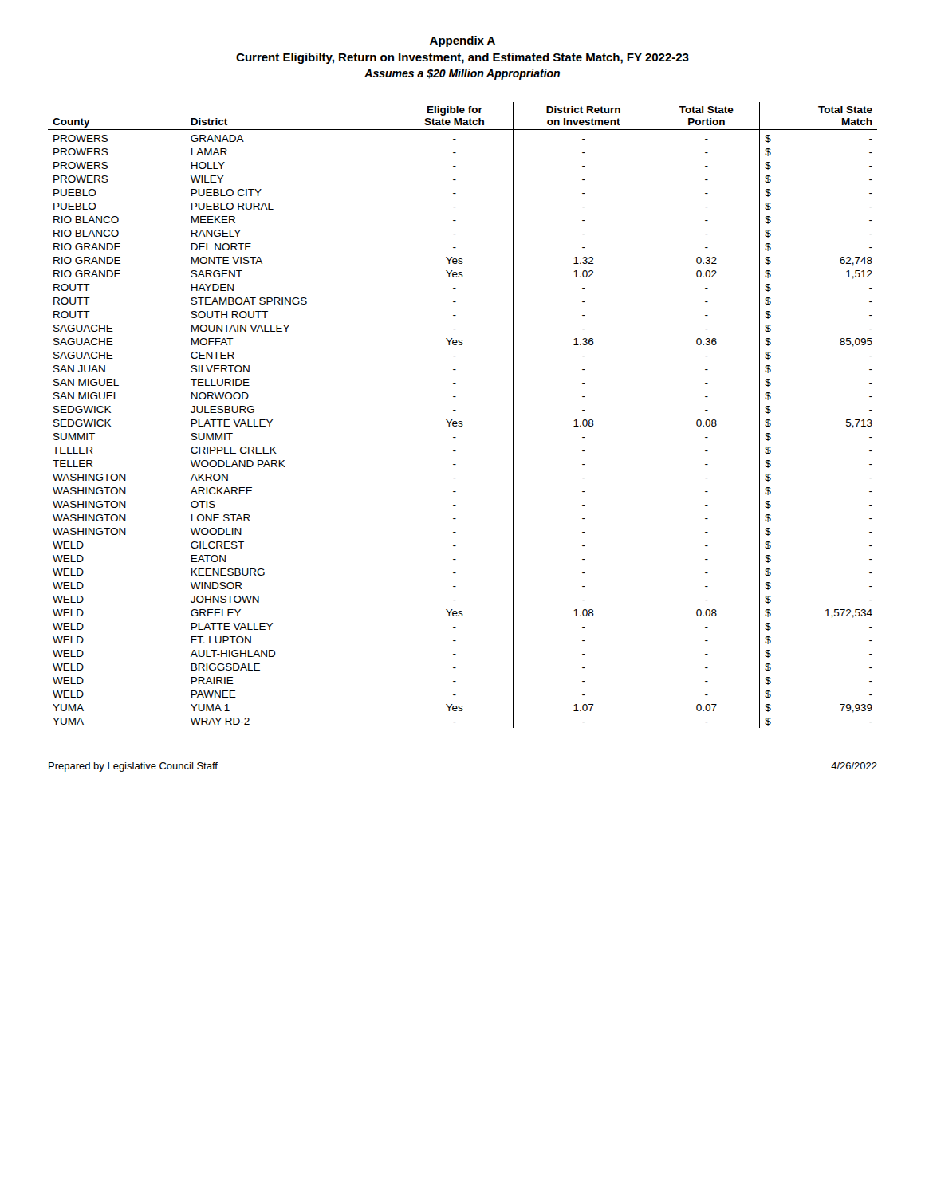Appendix A
Current Eligibilty, Return on Investment, and Estimated State Match, FY 2022-23
Assumes a $20 Million Appropriation
| County | District | Eligible for State Match | District Return on Investment | Total State Portion | | Total State Match |
| --- | --- | --- | --- | --- | --- | --- |
| PROWERS | GRANADA | - | - | - | $ | - |
| PROWERS | LAMAR | - | - | - | $ | - |
| PROWERS | HOLLY | - | - | - | $ | - |
| PROWERS | WILEY | - | - | - | $ | - |
| PUEBLO | PUEBLO CITY | - | - | - | $ | - |
| PUEBLO | PUEBLO RURAL | - | - | - | $ | - |
| RIO BLANCO | MEEKER | - | - | - | $ | - |
| RIO BLANCO | RANGELY | - | - | - | $ | - |
| RIO GRANDE | DEL NORTE | - | - | - | $ | - |
| RIO GRANDE | MONTE VISTA | Yes | 1.32 | 0.32 | $ | 62,748 |
| RIO GRANDE | SARGENT | Yes | 1.02 | 0.02 | $ | 1,512 |
| ROUTT | HAYDEN | - | - | - | $ | - |
| ROUTT | STEAMBOAT SPRINGS | - | - | - | $ | - |
| ROUTT | SOUTH ROUTT | - | - | - | $ | - |
| SAGUACHE | MOUNTAIN VALLEY | - | - | - | $ | - |
| SAGUACHE | MOFFAT | Yes | 1.36 | 0.36 | $ | 85,095 |
| SAGUACHE | CENTER | - | - | - | $ | - |
| SAN JUAN | SILVERTON | - | - | - | $ | - |
| SAN MIGUEL | TELLURIDE | - | - | - | $ | - |
| SAN MIGUEL | NORWOOD | - | - | - | $ | - |
| SEDGWICK | JULESBURG | - | - | - | $ | - |
| SEDGWICK | PLATTE VALLEY | Yes | 1.08 | 0.08 | $ | 5,713 |
| SUMMIT | SUMMIT | - | - | - | $ | - |
| TELLER | CRIPPLE CREEK | - | - | - | $ | - |
| TELLER | WOODLAND PARK | - | - | - | $ | - |
| WASHINGTON | AKRON | - | - | - | $ | - |
| WASHINGTON | ARICKAREE | - | - | - | $ | - |
| WASHINGTON | OTIS | - | - | - | $ | - |
| WASHINGTON | LONE STAR | - | - | - | $ | - |
| WASHINGTON | WOODLIN | - | - | - | $ | - |
| WELD | GILCREST | - | - | - | $ | - |
| WELD | EATON | - | - | - | $ | - |
| WELD | KEENESBURG | - | - | - | $ | - |
| WELD | WINDSOR | - | - | - | $ | - |
| WELD | JOHNSTOWN | - | - | - | $ | - |
| WELD | GREELEY | Yes | 1.08 | 0.08 | $ | 1,572,534 |
| WELD | PLATTE VALLEY | - | - | - | $ | - |
| WELD | FT. LUPTON | - | - | - | $ | - |
| WELD | AULT-HIGHLAND | - | - | - | $ | - |
| WELD | BRIGGSDALE | - | - | - | $ | - |
| WELD | PRAIRIE | - | - | - | $ | - |
| WELD | PAWNEE | - | - | - | $ | - |
| YUMA | YUMA 1 | Yes | 1.07 | 0.07 | $ | 79,939 |
| YUMA | WRAY RD-2 | - | - | - | $ | - |
Prepared by Legislative Council Staff 4/26/2022